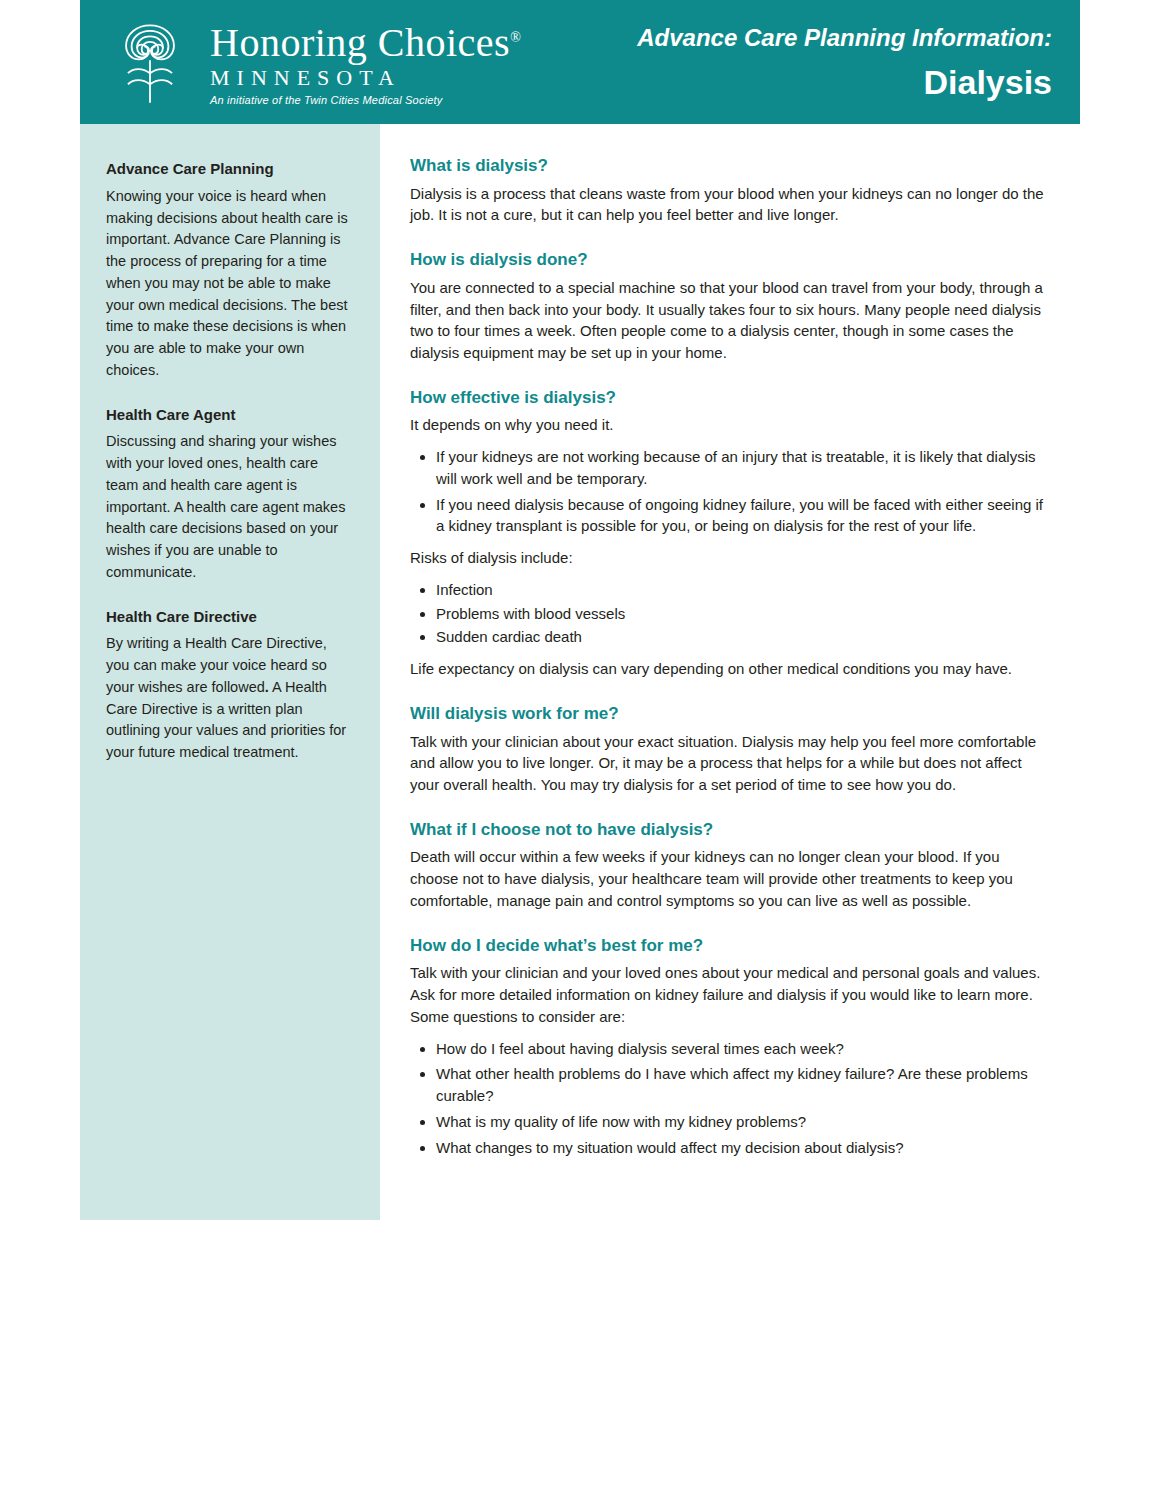Honoring Choices® MINNESOTA An initiative of the Twin Cities Medical Society
Advance Care Planning Information: Dialysis
Advance Care Planning
Knowing your voice is heard when making decisions about health care is important. Advance Care Planning is the process of preparing for a time when you may not be able to make your own medical decisions. The best time to make these decisions is when you are able to make your own choices.
Health Care Agent
Discussing and sharing your wishes with your loved ones, health care team and health care agent is important. A health care agent makes health care decisions based on your wishes if you are unable to communicate.
Health Care Directive
By writing a Health Care Directive, you can make your voice heard so your wishes are followed. A Health Care Directive is a written plan outlining your values and priorities for your future medical treatment.
What is dialysis?
Dialysis is a process that cleans waste from your blood when your kidneys can no longer do the job. It is not a cure, but it can help you feel better and live longer.
How is dialysis done?
You are connected to a special machine so that your blood can travel from your body, through a filter, and then back into your body. It usually takes four to six hours. Many people need dialysis two to four times a week. Often people come to a dialysis center, though in some cases the dialysis equipment may be set up in your home.
How effective is dialysis?
It depends on why you need it.
If your kidneys are not working because of an injury that is treatable, it is likely that dialysis will work well and be temporary.
If you need dialysis because of ongoing kidney failure, you will be faced with either seeing if a kidney transplant is possible for you, or being on dialysis for the rest of your life.
Risks of dialysis include:
Infection
Problems with blood vessels
Sudden cardiac death
Life expectancy on dialysis can vary depending on other medical conditions you may have.
Will dialysis work for me?
Talk with your clinician about your exact situation. Dialysis may help you feel more comfortable and allow you to live longer. Or, it may be a process that helps for a while but does not affect your overall health. You may try dialysis for a set period of time to see how you do.
What if I choose not to have dialysis?
Death will occur within a few weeks if your kidneys can no longer clean your blood. If you choose not to have dialysis, your healthcare team will provide other treatments to keep you comfortable, manage pain and control symptoms so you can live as well as possible.
How do I decide what’s best for me?
Talk with your clinician and your loved ones about your medical and personal goals and values. Ask for more detailed information on kidney failure and dialysis if you would like to learn more. Some questions to consider are:
How do I feel about having dialysis several times each week?
What other health problems do I have which affect my kidney failure? Are these problems curable?
What is my quality of life now with my kidney problems?
What changes to my situation would affect my decision about dialysis?